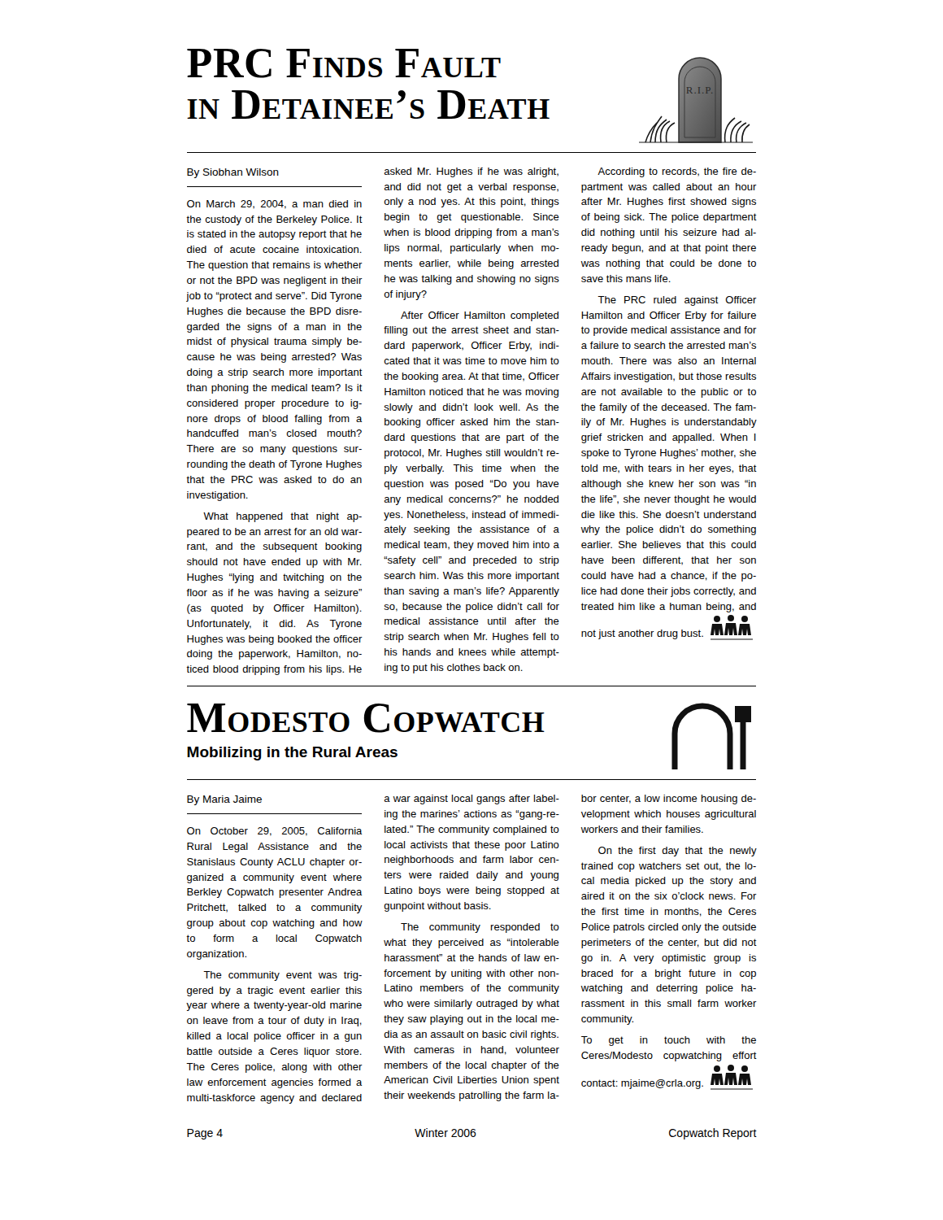PRC Finds Fault
in Detainee’s Death
R.I.P.
By Siobhan Wilson
On March 29, 2004, a man died in the custody of the Berkeley Police. It is stated in the autopsy report that he died of acute cocaine intoxication. The question that remains is whether or not the BPD was negligent in their job to “protect and serve”. Did Tyrone Hughes die because the BPD disregarded the signs of a man in the midst of physical trauma simply because he was being arrested? Was doing a strip search more important than phoning the medical team? Is it considered proper procedure to ignore drops of blood falling from a handcuffed man’s closed mouth? There are so many questions surrounding the death of Tyrone Hughes that the PRC was asked to do an investigation.
What happened that night appeared to be an arrest for an old warrant, and the subsequent booking should not have ended up with Mr. Hughes “lying and twitching on the floor as if he was having a seizure” (as quoted by Officer Hamilton). Unfortunately, it did. As Tyrone Hughes was being booked the officer doing the paperwork, Hamilton, noticed blood dripping from his lips. He asked Mr. Hughes if he was alright, and did not get a verbal response, only a nod yes. At this point, things begin to get questionable. Since when is blood dripping from a man’s lips normal, particularly when moments earlier, while being arrested he was talking and showing no signs of injury?
After Officer Hamilton completed filling out the arrest sheet and standard paperwork, Officer Erby, indicated that it was time to move him to the booking area. At that time, Officer Hamilton noticed that he was moving slowly and didn’t look well. As the booking officer asked him the standard questions that are part of the protocol, Mr. Hughes still wouldn’t reply verbally. This time when the question was posed “Do you have any medical concerns?” he nodded yes. Nonetheless, instead of immediately seeking the assistance of a medical team, they moved him into a “safety cell” and preceded to strip search him. Was this more important than saving a man’s life? Apparently so, because the police didn’t call for medical assistance until after the strip search when Mr. Hughes fell to his hands and knees while attempting to put his clothes back on.
According to records, the fire department was called about an hour after Mr. Hughes first showed signs of being sick. The police department did nothing until his seizure had already begun, and at that point there was nothing that could be done to save this mans life.
The PRC ruled against Officer Hamilton and Officer Erby for failure to provide medical assistance and for a failure to search the arrested man’s mouth. There was also an Internal Affairs investigation, but those results are not available to the public or to the family of the deceased. The family of Mr. Hughes is understandably grief stricken and appalled. When I spoke to Tyrone Hughes’ mother, she told me, with tears in her eyes, that although she knew her son was “in the life”, she never thought he would die like this. She doesn’t understand why the police didn’t do something earlier. She believes that this could have been different, that her son could have had a chance, if the police had done their jobs correctly, and treated him like a human being, and not just another drug bust.
Modesto Copwatch
Mobilizing in the Rural Areas
By Maria Jaime
On October 29, 2005, California Rural Legal Assistance and the Stanislaus County ACLU chapter organized a community event where Berkley Copwatch presenter Andrea Pritchett, talked to a community group about cop watching and how to form a local Copwatch organization.
The community event was triggered by a tragic event earlier this year where a twenty-year-old marine on leave from a tour of duty in Iraq, killed a local police officer in a gun battle outside a Ceres liquor store. The Ceres police, along with other law enforcement agencies formed a multi-taskforce agency and declared a war against local gangs after labeling the marines’ actions as “gang-related.” The community complained to local activists that these poor Latino neighborhoods and farm labor centers were raided daily and young Latino boys were being stopped at gunpoint without basis.
The community responded to what they perceived as “intolerable harassment” at the hands of law enforcement by uniting with other non-Latino members of the community who were similarly outraged by what they saw playing out in the local media as an assault on basic civil rights. With cameras in hand, volunteer members of the local chapter of the American Civil Liberties Union spent their weekends patrolling the farm labor center, a low income housing development which houses agricultural workers and their families.
On the first day that the newly trained cop watchers set out, the local media picked up the story and aired it on the six o’clock news. For the first time in months, the Ceres Police patrols circled only the outside perimeters of the center, but did not go in. A very optimistic group is braced for a bright future in cop watching and deterring police harassment in this small farm worker community.
To get in touch with the Ceres/Modesto copwatching effort contact: mjaime@crla.org.
Page 4
Winter 2006
Copwatch Report